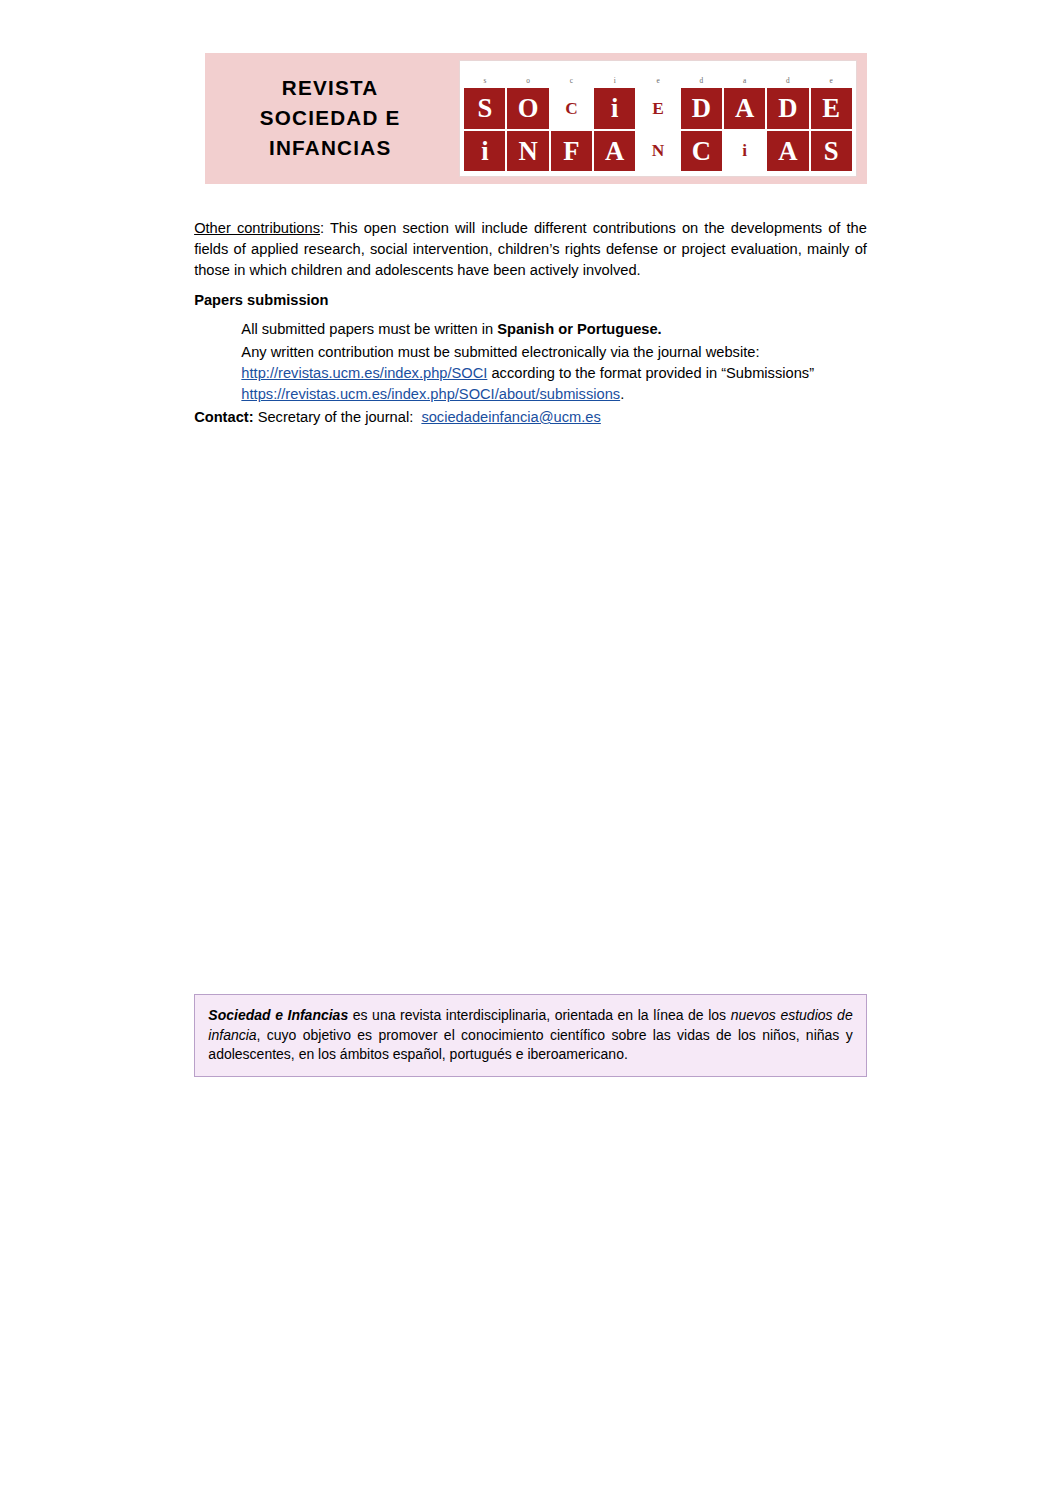REVISTA
SOCIEDAD E
INFANCIAS
s
o
c
i
e
d
a
d
e
S
O
C
i
E
D
A
D
E
i
N
F
A
N
C
i
A
S
Other contributions: This open section will include different contributions on the developments of the fields of applied research, social intervention, children’s rights defense or project evaluation, mainly of those in which children and adolescents have been actively involved.
Papers submission
All submitted papers must be written in Spanish or Portuguese.
Any written contribution must be submitted electronically via the journal website:
http://revistas.ucm.es/index.php/SOCI according to the format provided in “Submissions”
https://revistas.ucm.es/index.php/SOCI/about/submissions.
Contact: Secretary of the journal: sociedadeinfancia@ucm.es
Sociedad e Infancias es una revista interdisciplinaria, orientada en la línea de los nuevos estudios de infancia, cuyo objetivo es promover el conocimiento científico sobre las vidas de los niños, niñas y adolescentes, en los ámbitos español, portugués e iberoamericano.